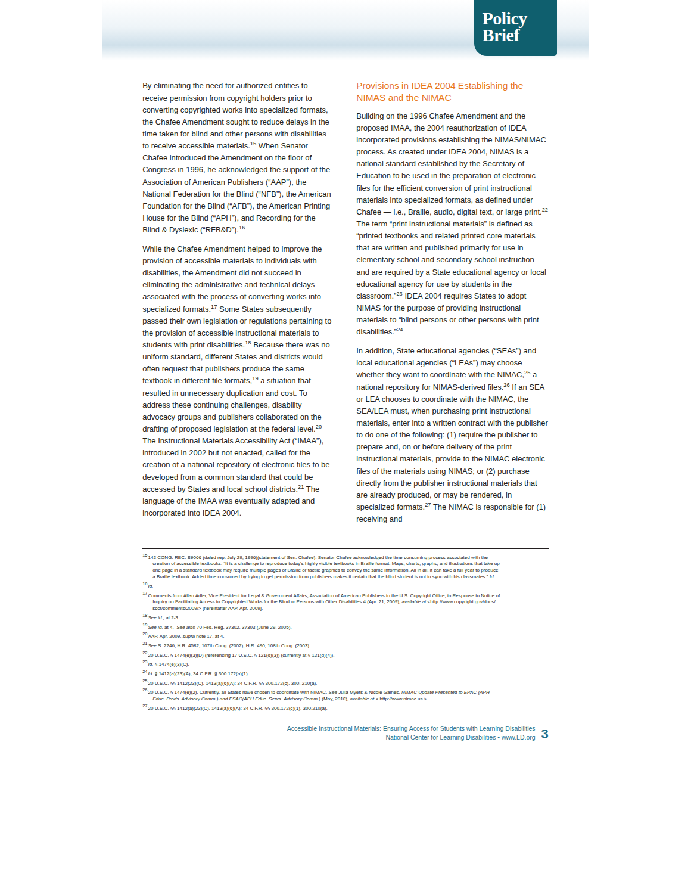Policy
Brief
By eliminating the need for authorized entities to receive permission from copyright holders prior to converting copyrighted works into specialized formats, the Chafee Amendment sought to reduce delays in the time taken for blind and other persons with disabilities to receive accessible materials.15 When Senator Chafee introduced the Amendment on the floor of Congress in 1996, he acknowledged the support of the Association of American Publishers (“AAP”), the National Federation for the Blind (“NFB”), the American Foundation for the Blind (“AFB”), the American Printing House for the Blind (“APH”), and Recording for the Blind & Dyslexic (“RFB&D”).16
While the Chafee Amendment helped to improve the provision of accessible materials to individuals with disabilities, the Amendment did not succeed in eliminating the administrative and technical delays associated with the process of converting works into specialized formats.17 Some States subsequently passed their own legislation or regulations pertaining to the provision of accessible instructional materials to students with print disabilities.18 Because there was no uniform standard, different States and districts would often request that publishers produce the same textbook in different file formats,19 a situation that resulted in unnecessary duplication and cost. To address these continuing challenges, disability advocacy groups and publishers collaborated on the drafting of proposed legislation at the federal level.20 The Instructional Materials Accessibility Act (“IMAA”), introduced in 2002 but not enacted, called for the creation of a national repository of electronic files to be developed from a common standard that could be accessed by States and local school districts.21 The language of the IMAA was eventually adapted and incorporated into IDEA 2004.
Provisions in IDEA 2004 Establishing the NIMAS and the NIMAC
Building on the 1996 Chafee Amendment and the proposed IMAA, the 2004 reauthorization of IDEA incorporated provisions establishing the NIMAS/NIMAC process. As created under IDEA 2004, NIMAS is a national standard established by the Secretary of Education to be used in the preparation of electronic files for the efficient conversion of print instructional materials into specialized formats, as defined under Chafee — i.e., Braille, audio, digital text, or large print.22 The term “print instructional materials” is defined as “printed textbooks and related printed core materials that are written and published primarily for use in elementary school and secondary school instruction and are required by a State educational agency or local educational agency for use by students in the classroom.”23 IDEA 2004 requires States to adopt NIMAS for the purpose of providing instructional materials to “blind persons or other persons with print disabilities.”24
In addition, State educational agencies (“SEAs”) and local educational agencies (“LEAs”) may choose whether they want to coordinate with the NIMAC,25 a national repository for NIMAS-derived files.26 If an SEA or LEA chooses to coordinate with the NIMAC, the SEA/LEA must, when purchasing print instructional materials, enter into a written contract with the publisher to do one of the following: (1) require the publisher to prepare and, on or before delivery of the print instructional materials, provide to the NIMAC electronic files of the materials using NIMAS; or (2) purchase directly from the publisher instructional materials that are already produced, or may be rendered, in specialized formats.27 The NIMAC is responsible for (1) receiving and
15142 CONG. REC. S9066 (daled rep. July 29, 1996)(statement of Sen. Chafee). Senator Chafee acknowledged the time-consuming process associated with the creation of accessible textbooks: “It is a challenge to reproduce today’s highly visible textbooks in Braille format. Maps, charts, graphs, and illustrations that take up one page in a standard textbook may require multiple pages of Braille or tactile graphics to convey the same information. All in all, it can take a full year to produce a Braille textbook. Added time consumed by trying to get permission from publishers makes it certain that the blind student is not in sync with his classmates.” Id.
16 Id.
17 Comments from Allan Adler, Vice President for Legal & Government Affairs, Association of American Publishers to the U.S. Copyright Office, in Response to Notice of Inquiry on Facilitating Access to Copyrighted Works for the Blind or Persons with Other Disabilities 4 (Apr. 21, 2009), available at <http://www.copyright.gov/docs/ sccr/comments/2009/> [hereinafter AAP, Apr. 2009].
18 See id., at 2-3.
19 See id. at 4. See also 70 Fed. Reg. 37302, 37303 (June 29, 2005).
20 AAP, Apr. 2009, supra note 17, at 4.
21 See S. 2246, H.R. 4582, 107th Cong. (2002); H.R. 490, 108th Cong. (2003).
2220 U.S.C. § 1474(e)(3)(D) (referencing 17 U.S.C. § 121(d)(3)) (currently at § 121(d)(4)).
23 Id. § 1474(e)(3)(C).
24 Id. § 1412(a)(23)(A); 34 C.F.R. § 300.172(a)(1).
2520 U.S.C. §§ 1412(23)(C), 1413(a)(6)(A); 34 C.F.R. §§ 300.172(c), 300, 210(a).
2620 U.S.C. § 1474(e)(2). Currently, all States have chosen to coordinate with NIMAC. See Julia Myers & Nicole Gaines, NIMAC Update Presented to EPAC (APH Educ. Prods. Advisory Comm.) and ESAC(APH Educ. Servs. Advisory Comm.) (May, 2010), available at < http://www.nimac.us >.
2720 U.S.C. §§ 1412(a)(23)(C), 1413(a)(6)(A); 34 C.F.R. §§ 300.172(c)(1), 300.210(a).
Accessible Instructional Materials: Ensuring Access for Students with Learning Disabilities
National Center for Learning Disabilities • www.LD.org
3